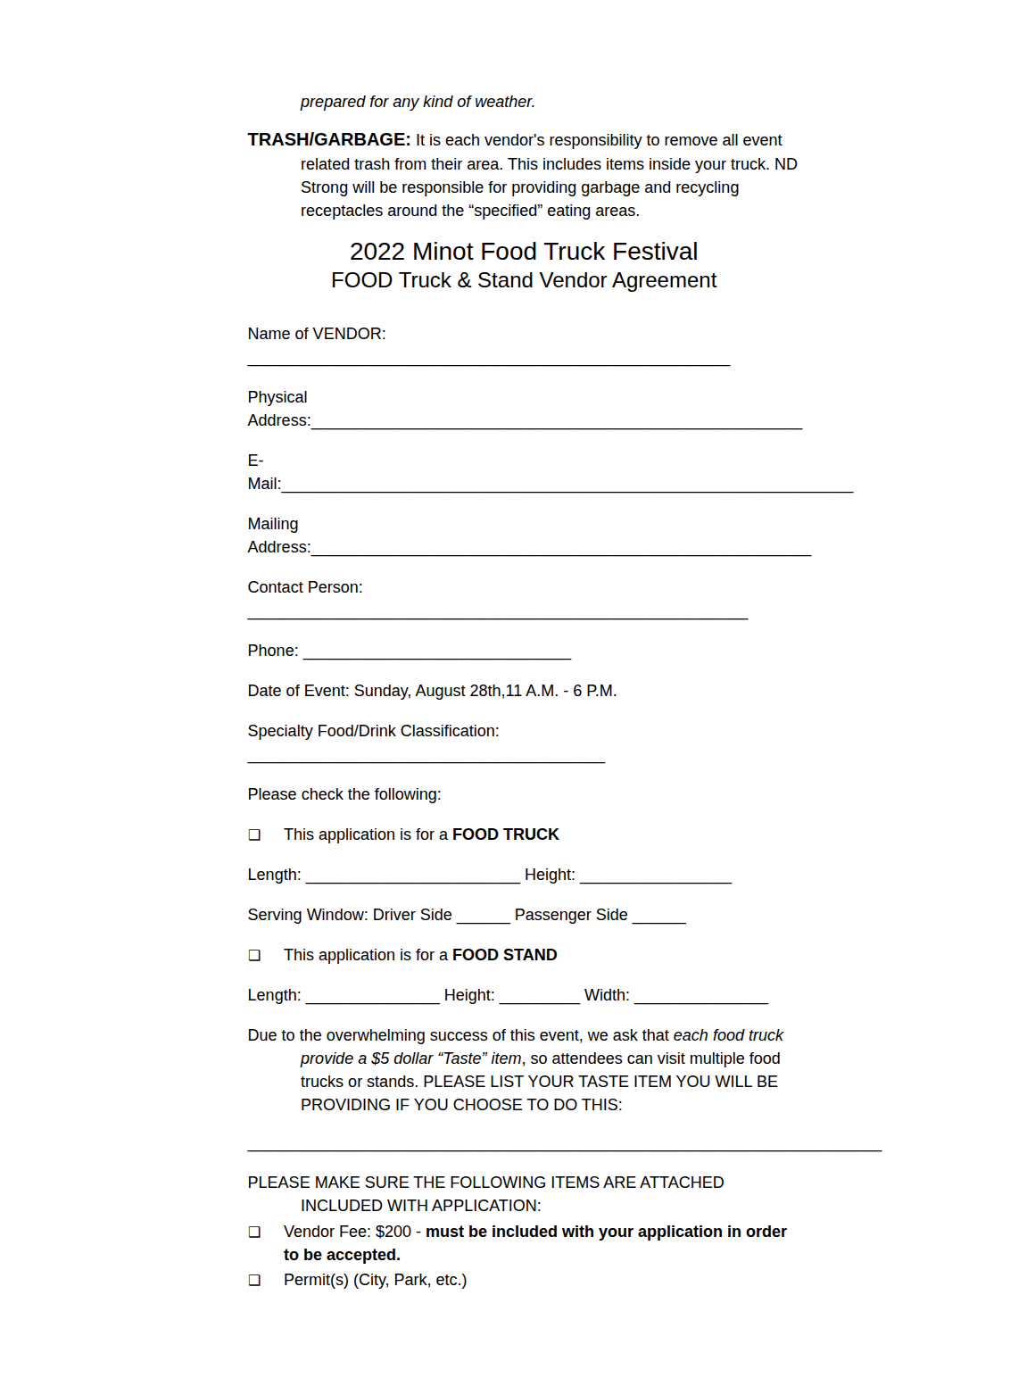prepared for any kind of weather.
TRASH/GARBAGE: It is each vendor's responsibility to remove all event related trash from their area. This includes items inside your truck. ND Strong will be responsible for providing garbage and recycling receptacles around the “specified” eating areas.
2022 Minot Food Truck Festival
FOOD Truck & Stand Vendor Agreement
Name of VENDOR: ______________________________________________________
Physical Address:_______________________________________________________
E-Mail:________________________________________________________________
Mailing Address:________________________________________________________
Contact Person: ________________________________________________________
Phone: ______________________________
Date of Event: Sunday, August 28th,11 A.M. - 6 P.M.
Specialty Food/Drink Classification: ________________________________________
Please check the following:
This application is for a FOOD TRUCK
Length: ________________________ Height: _________________
Serving Window: Driver Side ______ Passenger Side ______
This application is for a FOOD STAND
Length: _______________ Height: _________ Width: _______________
Due to the overwhelming success of this event, we ask that each food truck provide a $5 dollar “Taste” item, so attendees can visit multiple food trucks or stands. PLEASE LIST YOUR TASTE ITEM YOU WILL BE PROVIDING IF YOU CHOOSE TO DO THIS:
_______________________________________________________________________
PLEASE MAKE SURE THE FOLLOWING ITEMS ARE ATTACHED INCLUDED WITH APPLICATION:
Vendor Fee: $200 - must be included with your application in order to be accepted.
Permit(s) (City, Park, etc.)